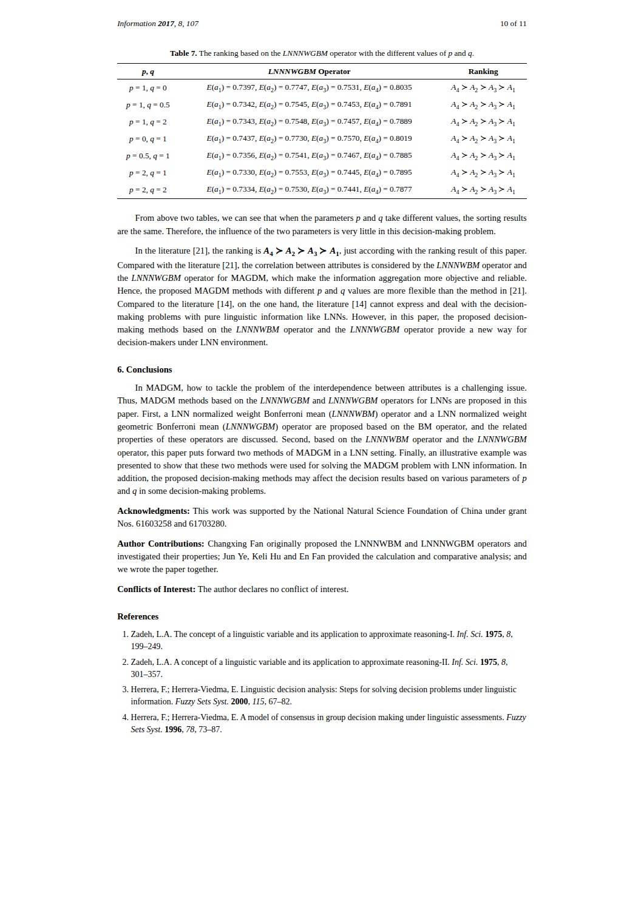Information 2017, 8, 107
10 of 11
Table 7. The ranking based on the LNNNWGBM operator with the different values of p and q .
| p , q | LNNNWGBM Operator | Ranking |
| --- | --- | --- |
| p = 1, q = 0 | E ( a 1 ) = 0.7397, E ( a 2 ) = 0.7747, E ( a 3 ) = 0.7531, E ( a 4 ) = 0.8035 | A 4 ≻ A 2 ≻ A 3 ≻ A 1 |
| p = 1, q = 0.5 | E ( a 1 ) = 0.7342, E ( a 2 ) = 0.7545, E ( a 3 ) = 0.7453, E ( a 4 ) = 0.7891 | A 4 ≻ A 2 ≻ A 3 ≻ A 1 |
| p = 1, q = 2 | E ( a 1 ) = 0.7343, E ( a 2 ) = 0.7548, E ( a 3 ) = 0.7457, E ( a 4 ) = 0.7889 | A 4 ≻ A 2 ≻ A 3 ≻ A 1 |
| p = 0, q = 1 | E ( a 1 ) = 0.7437, E ( a 2 ) = 0.7730, E ( a 3 ) = 0.7570, E ( a 4 ) = 0.8019 | A 4 ≻ A 2 ≻ A 3 ≻ A 1 |
| p = 0.5, q = 1 | E ( a 1 ) = 0.7356, E ( a 2 ) = 0.7541, E ( a 3 ) = 0.7467, E ( a 4 ) = 0.7885 | A 4 ≻ A 2 ≻ A 3 ≻ A 1 |
| p = 2, q = 1 | E ( a 1 ) = 0.7330, E ( a 2 ) = 0.7553, E ( a 3 ) = 0.7445, E ( a 4 ) = 0.7895 | A 4 ≻ A 2 ≻ A 3 ≻ A 1 |
| p = 2, q = 2 | E ( a 1 ) = 0.7334, E ( a 2 ) = 0.7530, E ( a 3 ) = 0.7441, E ( a 4 ) = 0.7877 | A 4 ≻ A 2 ≻ A 3 ≻ A 1 |
From above two tables, we can see that when the parameters p and q take different values, the sorting results are the same. Therefore, the influence of the two parameters is very little in this decision-making problem.
In the literature [21], the ranking is A 4 ≻ A 2 ≻ A 3 ≻ A 1, just according with the ranking result of this paper. Compared with the literature [21], the correlation between attributes is considered by the LNNNWBM operator and the LNNNWGBM operator for MAGDM, which make the information aggregation more objective and reliable. Hence, the proposed MAGDM methods with different p and q values are more flexible than the method in [21]. Compared to the literature [14], on the one hand, the literature [14] cannot express and deal with the decision-making problems with pure linguistic information like LNNs. However, in this paper, the proposed decision-making methods based on the LNNNWBM operator and the LNNNWGBM operator provide a new way for decision-makers under LNN environment.
6. Conclusions
In MADGM, how to tackle the problem of the interdependence between attributes is a challenging issue. Thus, MADGM methods based on the LNNNWGBM and LNNNWGBM operators for LNNs are proposed in this paper. First, a LNN normalized weight Bonferroni mean (LNNNWBM) operator and a LNN normalized weight geometric Bonferroni mean (LNNNWGBM) operator are proposed based on the BM operator, and the related properties of these operators are discussed. Second, based on the LNNNWBM operator and the LNNNWGBM operator, this paper puts forward two methods of MADGM in a LNN setting. Finally, an illustrative example was presented to show that these two methods were used for solving the MADGM problem with LNN information. In addition, the proposed decision-making methods may affect the decision results based on various parameters of p and q in some decision-making problems.
Acknowledgments: This work was supported by the National Natural Science Foundation of China under grant Nos. 61603258 and 61703280.
Author Contributions: Changxing Fan originally proposed the LNNNWBM and LNNNWGBM operators and investigated their properties; Jun Ye, Keli Hu and En Fan provided the calculation and comparative analysis; and we wrote the paper together.
Conflicts of Interest: The author declares no conflict of interest.
References
Zadeh, L.A. The concept of a linguistic variable and its application to approximate reasoning-I. Inf. Sci. 1975, 8, 199–249.
Zadeh, L.A. A concept of a linguistic variable and its application to approximate reasoning-II. Inf. Sci. 1975, 8, 301–357.
Herrera, F.; Herrera-Viedma, E. Linguistic decision analysis: Steps for solving decision problems under linguistic information. Fuzzy Sets Syst. 2000, 115, 67–82.
Herrera, F.; Herrera-Viedma, E. A model of consensus in group decision making under linguistic assessments. Fuzzy Sets Syst. 1996, 78, 73–87.